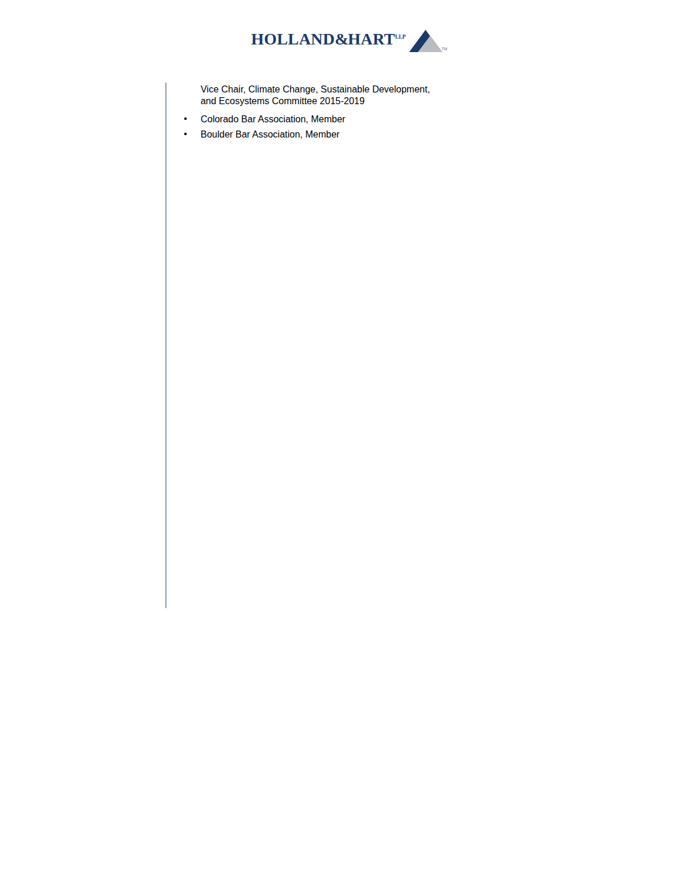HOLLAND&HARTLLP
TM
Vice Chair, Climate Change, Sustainable Development, and Ecosystems Committee 2015-2019
Colorado Bar Association, Member
Boulder Bar Association, Member